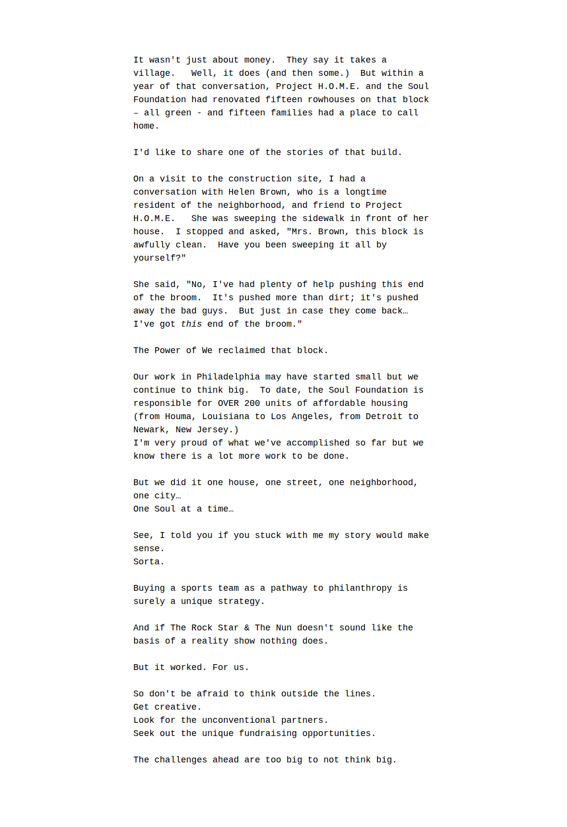It wasn't just about money. They say it takes a village. Well, it does (and then some.) But within a year of that conversation, Project H.O.M.E. and the Soul Foundation had renovated fifteen rowhouses on that block – all green - and fifteen families had a place to call home.
I'd like to share one of the stories of that build.
On a visit to the construction site, I had a conversation with Helen Brown, who is a longtime resident of the neighborhood, and friend to Project H.O.M.E. She was sweeping the sidewalk in front of her house. I stopped and asked, "Mrs. Brown, this block is awfully clean. Have you been sweeping it all by yourself?"
She said, "No, I've had plenty of help pushing this end of the broom. It's pushed more than dirt; it's pushed away the bad guys. But just in case they come back… I've got this end of the broom."
The Power of We reclaimed that block.
Our work in Philadelphia may have started small but we continue to think big. To date, the Soul Foundation is responsible for OVER 200 units of affordable housing (from Houma, Louisiana to Los Angeles, from Detroit to Newark, New Jersey.) I'm very proud of what we've accomplished so far but we know there is a lot more work to be done.
But we did it one house, one street, one neighborhood, one city… One Soul at a time…
See, I told you if you stuck with me my story would make sense. Sorta.
Buying a sports team as a pathway to philanthropy is surely a unique strategy.
And if The Rock Star & The Nun doesn't sound like the basis of a reality show nothing does.
But it worked. For us.
So don't be afraid to think outside the lines. Get creative. Look for the unconventional partners. Seek out the unique fundraising opportunities.
The challenges ahead are too big to not think big.